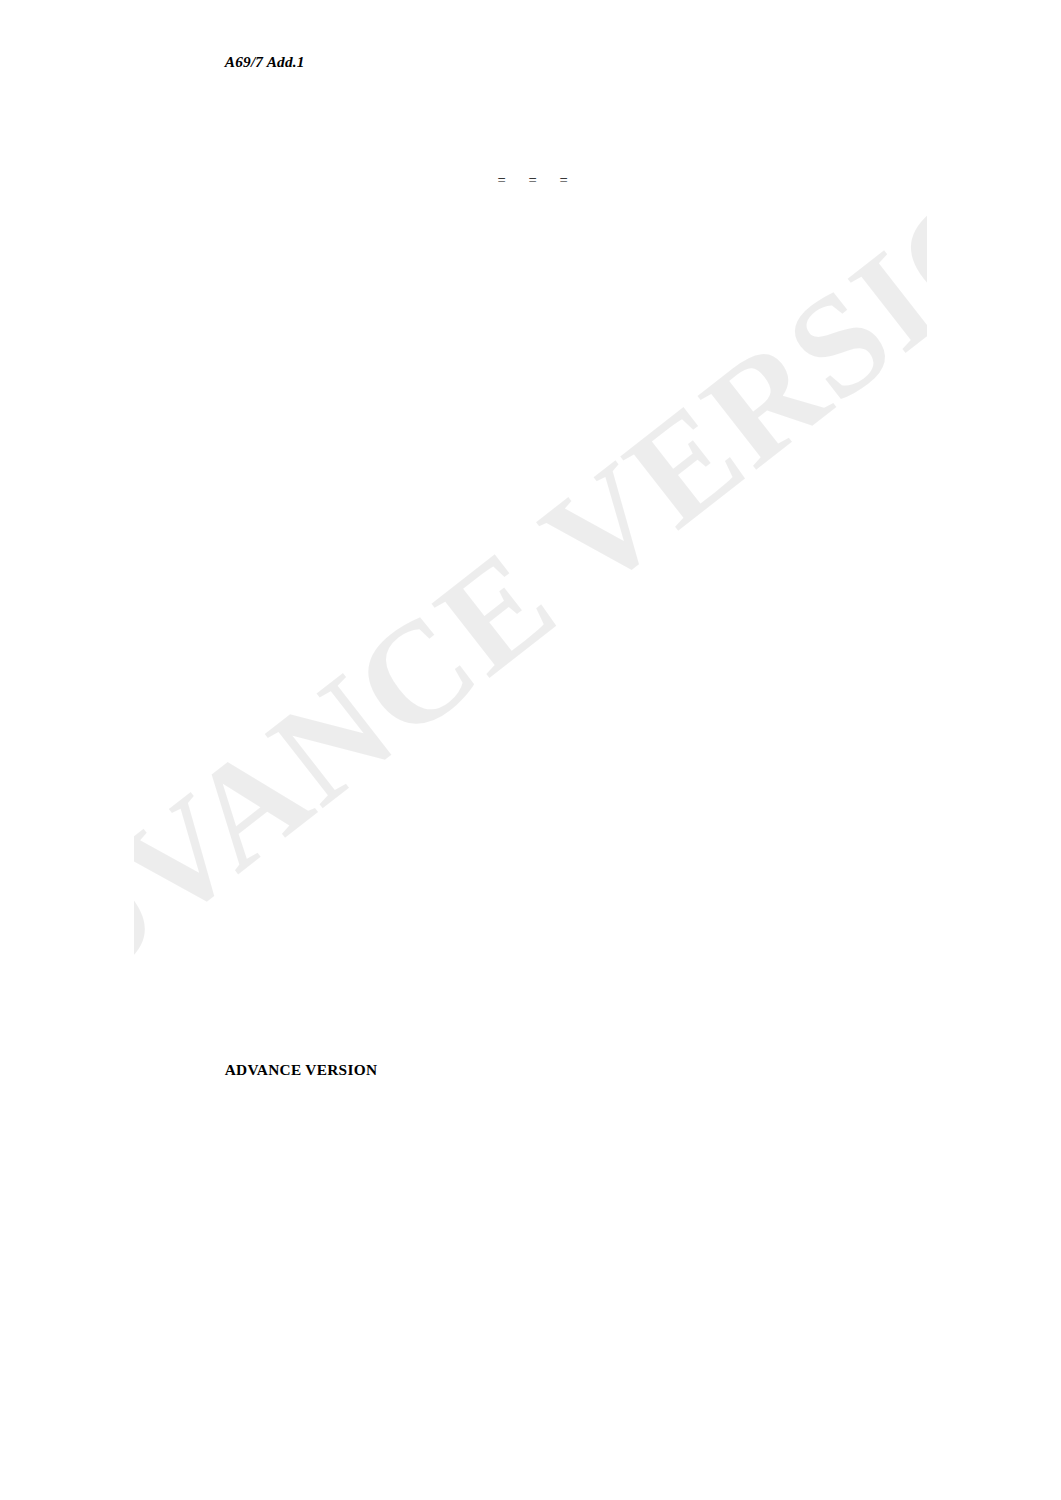A69/7 Add.1
= = =
ADVANCE VERSION
ADVANCE VERSION